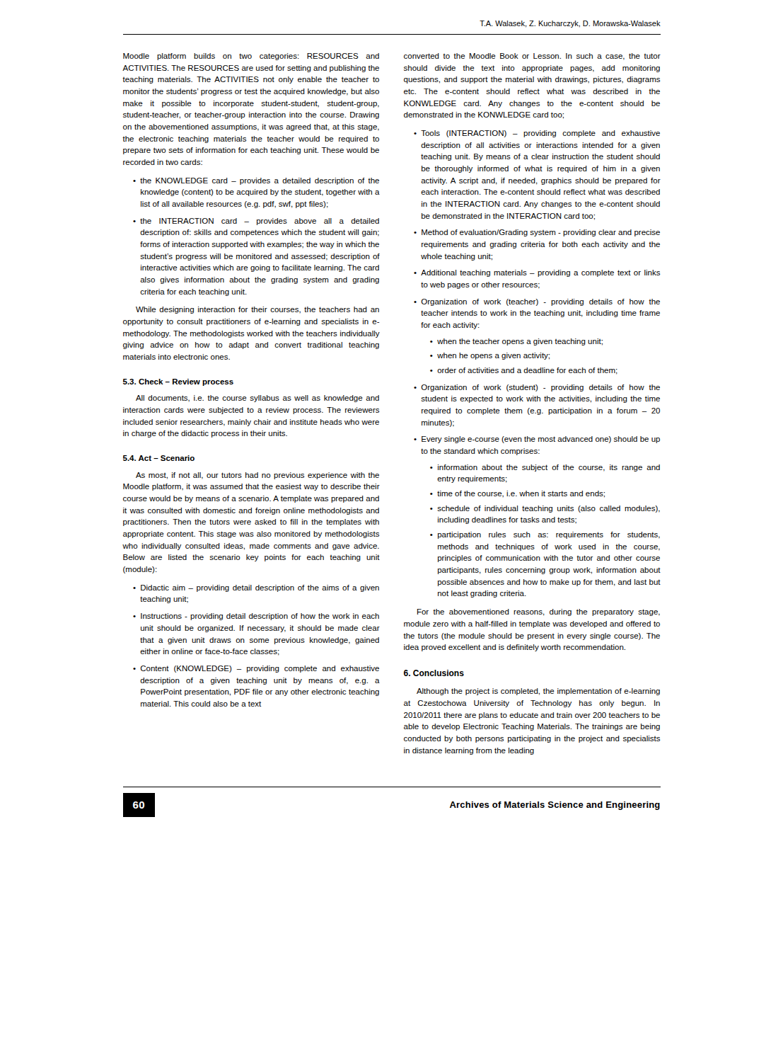T.A. Walasek, Z. Kucharczyk, D. Morawska-Walasek
Moodle platform builds on two categories: RESOURCES and ACTIVITIES. The RESOURCES are used for setting and publishing the teaching materials. The ACTIVITIES not only enable the teacher to monitor the students’ progress or test the acquired knowledge, but also make it possible to incorporate student-student, student-group, student-teacher, or teacher-group interaction into the course. Drawing on the abovementioned assumptions, it was agreed that, at this stage, the electronic teaching materials the teacher would be required to prepare two sets of information for each teaching unit. These would be recorded in two cards:
the KNOWLEDGE card – provides a detailed description of the knowledge (content) to be acquired by the student, together with a list of all available resources (e.g. pdf, swf, ppt files);
the INTERACTION card – provides above all a detailed description of: skills and competences which the student will gain; forms of interaction supported with examples; the way in which the student’s progress will be monitored and assessed; description of interactive activities which are going to facilitate learning. The card also gives information about the grading system and grading criteria for each teaching unit.
While designing interaction for their courses, the teachers had an opportunity to consult practitioners of e-learning and specialists in e-methodology. The methodologists worked with the teachers individually giving advice on how to adapt and convert traditional teaching materials into electronic ones.
5.3. Check – Review process
All documents, i.e. the course syllabus as well as knowledge and interaction cards were subjected to a review process. The reviewers included senior researchers, mainly chair and institute heads who were in charge of the didactic process in their units.
5.4. Act – Scenario
As most, if not all, our tutors had no previous experience with the Moodle platform, it was assumed that the easiest way to describe their course would be by means of a scenario. A template was prepared and it was consulted with domestic and foreign online methodologists and practitioners. Then the tutors were asked to fill in the templates with appropriate content. This stage was also monitored by methodologists who individually consulted ideas, made comments and gave advice. Below are listed the scenario key points for each teaching unit (module):
Didactic aim – providing detail description of the aims of a given teaching unit;
Instructions - providing detail description of how the work in each unit should be organized. If necessary, it should be made clear that a given unit draws on some previous knowledge, gained either in online or face-to-face classes;
Content (KNOWLEDGE) – providing complete and exhaustive description of a given teaching unit by means of, e.g. a PowerPoint presentation, PDF file or any other electronic teaching material. This could also be a text
converted to the Moodle Book or Lesson. In such a case, the tutor should divide the text into appropriate pages, add monitoring questions, and support the material with drawings, pictures, diagrams etc. The e-content should reflect what was described in the KONWLEDGE card. Any changes to the e-content should be demonstrated in the KONWLEDGE card too;
Tools (INTERACTION) – providing complete and exhaustive description of all activities or interactions intended for a given teaching unit. By means of a clear instruction the student should be thoroughly informed of what is required of him in a given activity. A script and, if needed, graphics should be prepared for each interaction. The e-content should reflect what was described in the INTERACTION card. Any changes to the e-content should be demonstrated in the INTERACTION card too;
Method of evaluation/Grading system - providing clear and precise requirements and grading criteria for both each activity and the whole teaching unit;
Additional teaching materials – providing a complete text or links to web pages or other resources;
Organization of work (teacher) - providing details of how the teacher intends to work in the teaching unit, including time frame for each activity:
when the teacher opens a given teaching unit;
when he opens a given activity;
order of activities and a deadline for each of them;
Organization of work (student) - providing details of how the student is expected to work with the activities, including the time required to complete them (e.g. participation in a forum – 20 minutes);
Every single e-course (even the most advanced one) should be up to the standard which comprises:
information about the subject of the course, its range and entry requirements;
time of the course, i.e. when it starts and ends;
schedule of individual teaching units (also called modules), including deadlines for tasks and tests;
participation rules such as: requirements for students, methods and techniques of work used in the course, principles of communication with the tutor and other course participants, rules concerning group work, information about possible absences and how to make up for them, and last but not least grading criteria.
For the abovementioned reasons, during the preparatory stage, module zero with a half-filled in template was developed and offered to the tutors (the module should be present in every single course). The idea proved excellent and is definitely worth recommendation.
6. Conclusions
Although the project is completed, the implementation of e-learning at Czestochowa University of Technology has only begun. In 2010/2011 there are plans to educate and train over 200 teachers to be able to develop Electronic Teaching Materials. The trainings are being conducted by both persons participating in the project and specialists in distance learning from the leading
60
Archives of Materials Science and Engineering